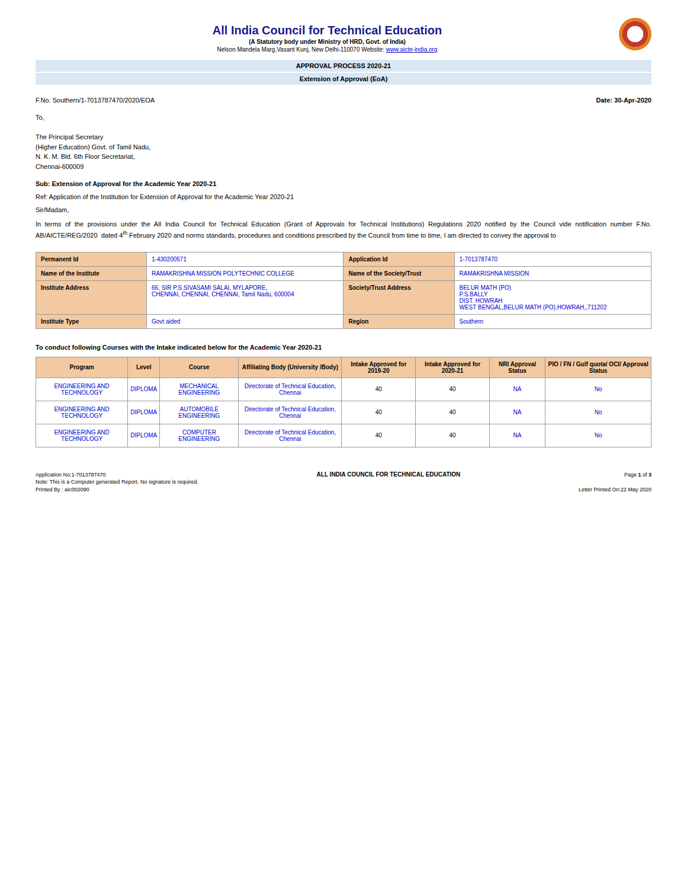All India Council for Technical Education
(A Statutory body under Ministry of HRD, Govt. of India)
Nelson Mandela Marg,Vasant Kunj, New Delhi-110070 Website: www.aicte-india.org
APPROVAL PROCESS 2020-21
Extension of Approval (EoA)
F.No. Southern/1-7013787470/2020/EOA Date: 30-Apr-2020
To,
The Principal Secretary
(Higher Education) Govt. of Tamil Nadu,
N. K. M. Bld. 6th Floor Secretariat,
Chennai-600009
Sub: Extension of Approval for the Academic Year 2020-21
Ref: Application of the Institution for Extension of Approval for the Academic Year 2020-21
Sir/Madam,
In terms of the provisions under the All India Council for Technical Education (Grant of Approvals for Technical Institutions) Regulations 2020 notified by the Council vide notification number F.No. AB/AICTE/REG/2020 dated 4th February 2020 and norms standards, procedures and conditions prescribed by the Council from time to time, I am directed to convey the approval to
| Permanent Id | 1-430200571 | Application Id | 1-7013787470 |
| Name of the Institute | RAMAKRISHNA MISSION POLYTECHNIC COLLEGE | Name of the Society/Trust | RAMAKRISHNA MISSION |
| Institute Address | 66, SIR P.S.SIVASAMI SALAI, MYLAPORE, CHENNAI, CHENNAI, CHENNAI, Tamil Nadu, 600004 | Society/Trust Address | BELUR MATH (PO) P.S.BALLY DIST. HOWRAH WEST BENGAL,BELUR MATH (PO),HOWRAH,,711202 |
| Institute Type | Govt aided | Region | Southern |
To conduct following Courses with the Intake indicated below for the Academic Year 2020-21
| Program | Level | Course | Affiliating Body (University /Body) | Intake Approved for 2019-20 | Intake Approved for 2020-21 | NRI Approval Status | PIO / FN / Gulf quota/ OCI/ Approval Status |
| --- | --- | --- | --- | --- | --- | --- | --- |
| ENGINEERING AND TECHNOLOGY | DIPLOMA | MECHANICAL ENGINEERING | Directorate of Technical Education, Chennai | 40 | 40 | NA | No |
| ENGINEERING AND TECHNOLOGY | DIPLOMA | AUTOMOBILE ENGINEERING | Directorate of Technical Education, Chennai | 40 | 40 | NA | No |
| ENGINEERING AND TECHNOLOGY | DIPLOMA | COMPUTER ENGINEERING | Directorate of Technical Education, Chennai | 40 | 40 | NA | No |
Application No:1-7013787470
Note: This is a Computer generated Report. No signature is required.
Printed By : aic002090
Page 1 of 3
Letter Printed On:22 May 2020
ALL INDIA COUNCIL FOR TECHNICAL EDUCATION